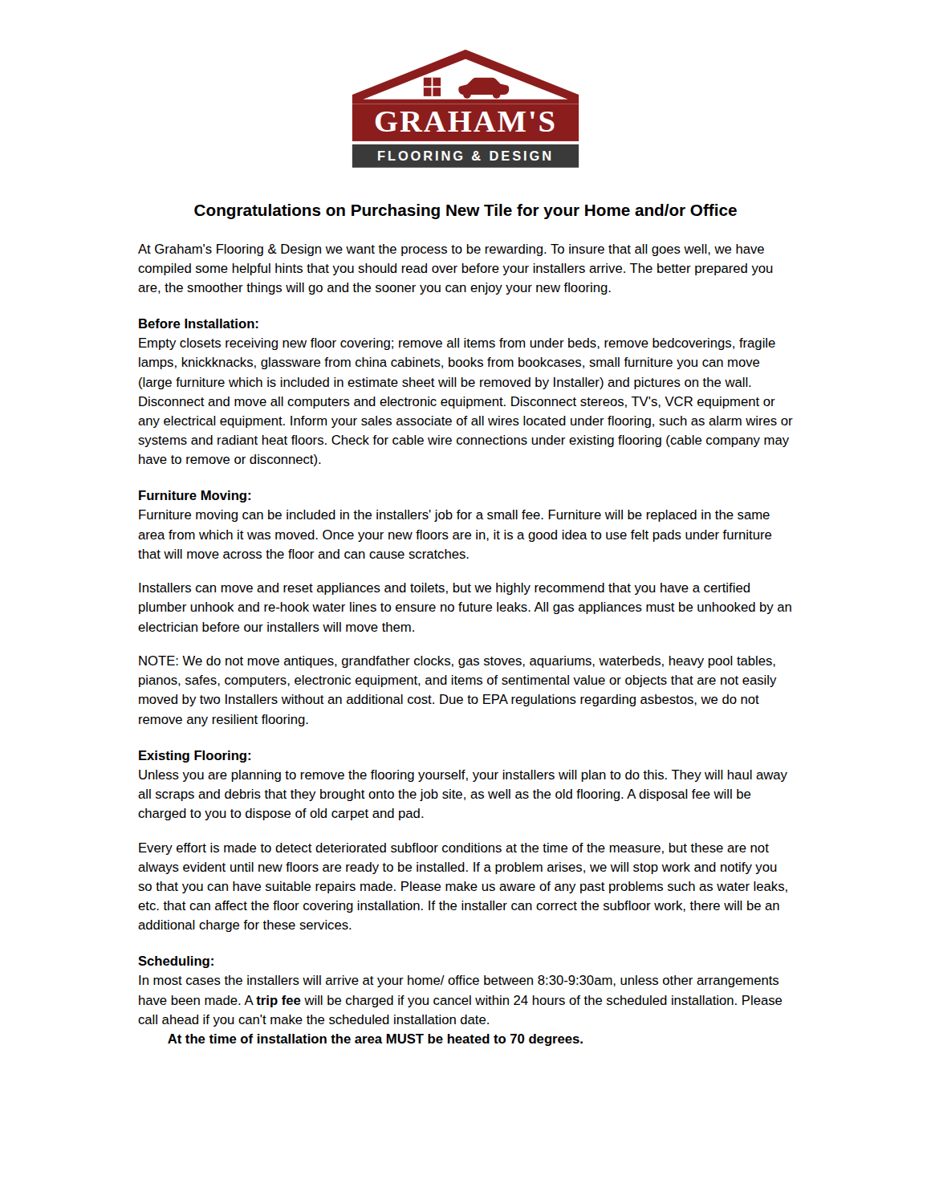GRAHAM'S FLOORING & DESIGN
Congratulations on Purchasing New Tile for your Home and/or Office
At Graham's Flooring & Design we want the process to be rewarding. To insure that all goes well, we have compiled some helpful hints that you should read over before your installers arrive. The better prepared you are, the smoother things will go and the sooner you can enjoy your new flooring.
Before Installation:
Empty closets receiving new floor covering; remove all items from under beds, remove bedcoverings, fragile lamps, knickknacks, glassware from china cabinets, books from bookcases, small furniture you can move (large furniture which is included in estimate sheet will be removed by Installer) and pictures on the wall. Disconnect and move all computers and electronic equipment. Disconnect stereos, TV's, VCR equipment or any electrical equipment. Inform your sales associate of all wires located under flooring, such as alarm wires or systems and radiant heat floors. Check for cable wire connections under existing flooring (cable company may have to remove or disconnect).
Furniture Moving:
Furniture moving can be included in the installers' job for a small fee. Furniture will be replaced in the same area from which it was moved. Once your new floors are in, it is a good idea to use felt pads under furniture that will move across the floor and can cause scratches.
Installers can move and reset appliances and toilets, but we highly recommend that you have a certified plumber unhook and re-hook water lines to ensure no future leaks. All gas appliances must be unhooked by an electrician before our installers will move them.
NOTE: We do not move antiques, grandfather clocks, gas stoves, aquariums, waterbeds, heavy pool tables, pianos, safes, computers, electronic equipment, and items of sentimental value or objects that are not easily moved by two Installers without an additional cost. Due to EPA regulations regarding asbestos, we do not remove any resilient flooring.
Existing Flooring:
Unless you are planning to remove the flooring yourself, your installers will plan to do this. They will haul away all scraps and debris that they brought onto the job site, as well as the old flooring. A disposal fee will be charged to you to dispose of old carpet and pad.
Every effort is made to detect deteriorated subfloor conditions at the time of the measure, but these are not always evident until new floors are ready to be installed. If a problem arises, we will stop work and notify you so that you can have suitable repairs made. Please make us aware of any past problems such as water leaks, etc. that can affect the floor covering installation. If the installer can correct the subfloor work, there will be an additional charge for these services.
Scheduling:
In most cases the installers will arrive at your home/ office between 8:30-9:30am, unless other arrangements have been made. A trip fee will be charged if you cancel within 24 hours of the scheduled installation. Please call ahead if you can't make the scheduled installation date.
At the time of installation the area MUST be heated to 70 degrees.